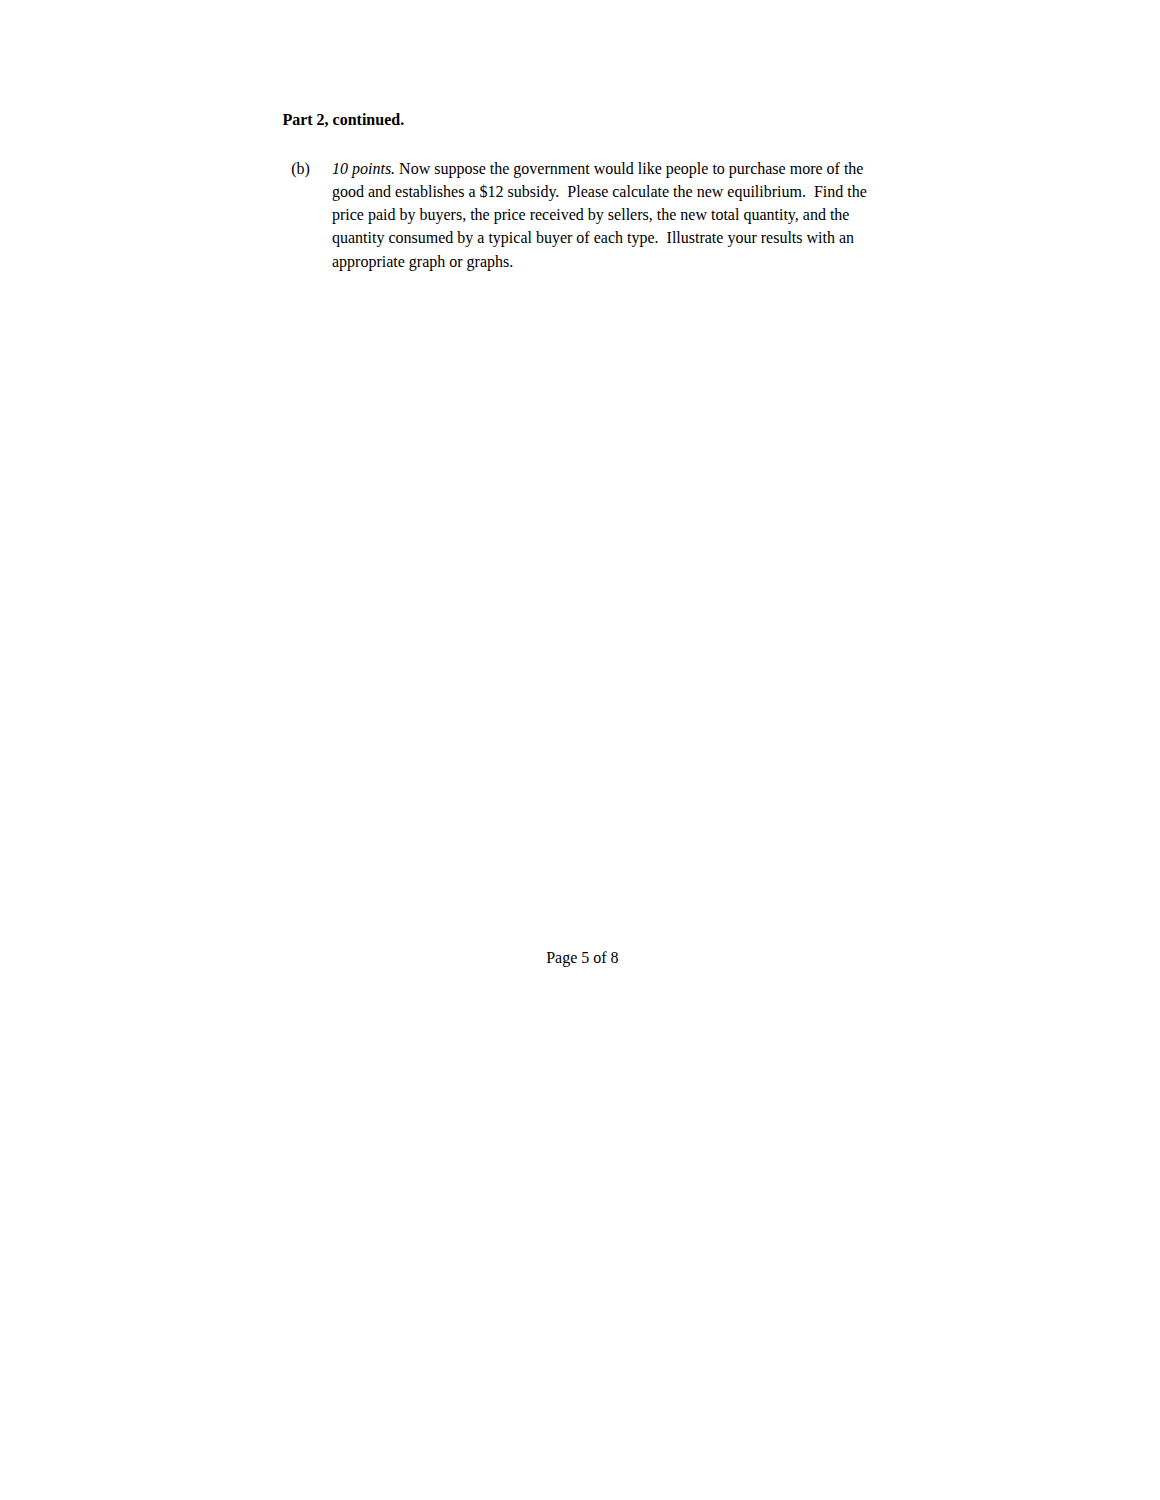Part 2, continued.
(b) 10 points. Now suppose the government would like people to purchase more of the good and establishes a $12 subsidy. Please calculate the new equilibrium. Find the price paid by buyers, the price received by sellers, the new total quantity, and the quantity consumed by a typical buyer of each type. Illustrate your results with an appropriate graph or graphs.
Page 5 of 8